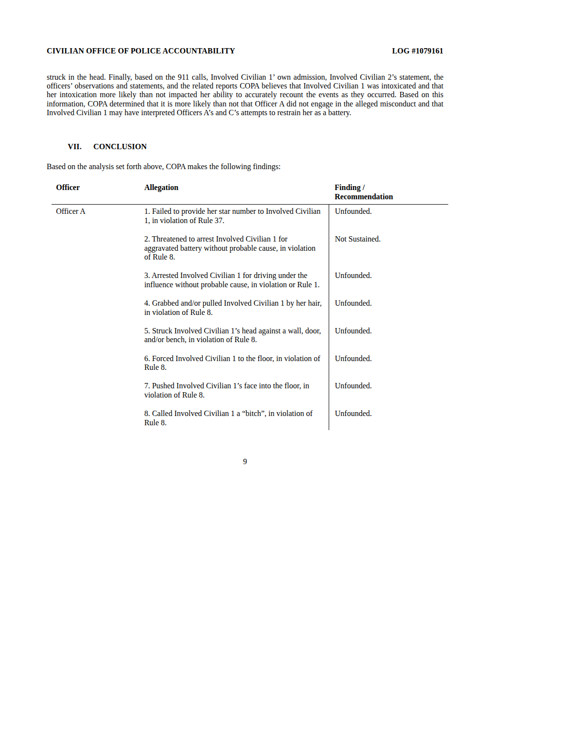CIVILIAN OFFICE OF POLICE ACCOUNTABILITY LOG #1079161
struck in the head. Finally, based on the 911 calls, Involved Civilian 1’ own admission, Involved Civilian 2’s statement, the officers’ observations and statements, and the related reports COPA believes that Involved Civilian 1 was intoxicated and that her intoxication more likely than not impacted her ability to accurately recount the events as they occurred. Based on this information, COPA determined that it is more likely than not that Officer A did not engage in the alleged misconduct and that Involved Civilian 1 may have interpreted Officers A’s and C’s attempts to restrain her as a battery.
VII. CONCLUSION
Based on the analysis set forth above, COPA makes the following findings:
| Officer | Allegation | Finding / Recommendation |
| --- | --- | --- |
| Officer A | 1. Failed to provide her star number to Involved Civilian 1, in violation of Rule 37. | Unfounded. |
| | 2. Threatened to arrest Involved Civilian 1 for aggravated battery without probable cause, in violation of Rule 8. | Not Sustained. |
| | 3. Arrested Involved Civilian 1 for driving under the influence without probable cause, in violation or Rule 1. | Unfounded. |
| | 4. Grabbed and/or pulled Involved Civilian 1 by her hair, in violation of Rule 8. | Unfounded. |
| | 5. Struck Involved Civilian 1’s head against a wall, door, and/or bench, in violation of Rule 8. | Unfounded. |
| | 6. Forced Involved Civilian 1 to the floor, in violation of Rule 8. | Unfounded. |
| | 7. Pushed Involved Civilian 1’s face into the floor, in violation of Rule 8. | Unfounded. |
| | 8. Called Involved Civilian 1 a “bitch”, in violation of Rule 8. | Unfounded. |
9